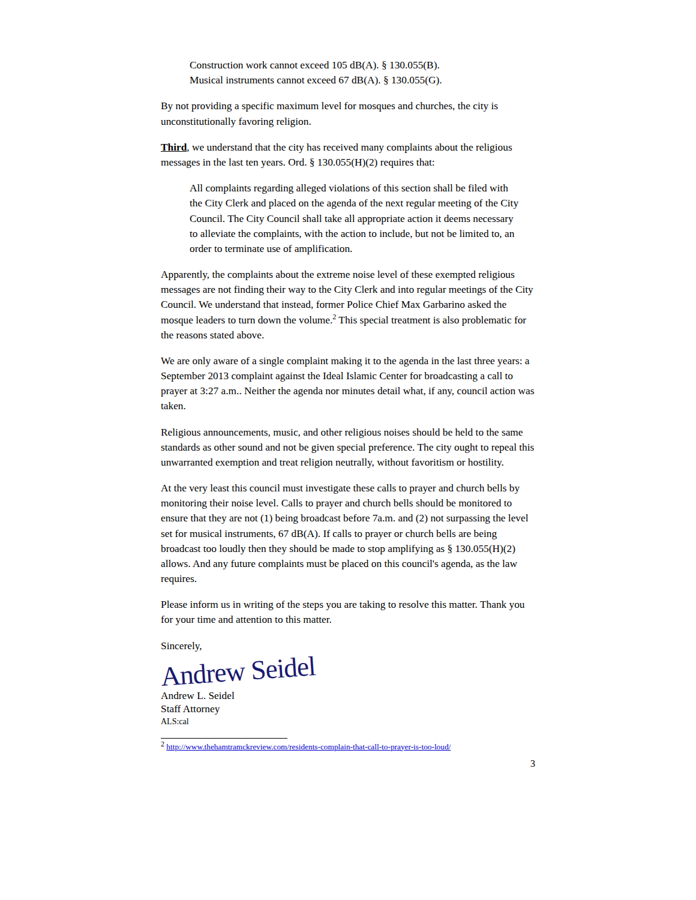Construction work cannot exceed 105 dB(A). § 130.055(B).
Musical instruments cannot exceed 67 dB(A). § 130.055(G).
By not providing a specific maximum level for mosques and churches, the city is unconstitutionally favoring religion.
Third, we understand that the city has received many complaints about the religious messages in the last ten years. Ord. § 130.055(H)(2) requires that:
All complaints regarding alleged violations of this section shall be filed with the City Clerk and placed on the agenda of the next regular meeting of the City Council. The City Council shall take all appropriate action it deems necessary to alleviate the complaints, with the action to include, but not be limited to, an order to terminate use of amplification.
Apparently, the complaints about the extreme noise level of these exempted religious messages are not finding their way to the City Clerk and into regular meetings of the City Council. We understand that instead, former Police Chief Max Garbarino asked the mosque leaders to turn down the volume.2 This special treatment is also problematic for the reasons stated above.
We are only aware of a single complaint making it to the agenda in the last three years: a September 2013 complaint against the Ideal Islamic Center for broadcasting a call to prayer at 3:27 a.m.. Neither the agenda nor minutes detail what, if any, council action was taken.
Religious announcements, music, and other religious noises should be held to the same standards as other sound and not be given special preference. The city ought to repeal this unwarranted exemption and treat religion neutrally, without favoritism or hostility.
At the very least this council must investigate these calls to prayer and church bells by monitoring their noise level. Calls to prayer and church bells should be monitored to ensure that they are not (1) being broadcast before 7a.m. and (2) not surpassing the level set for musical instruments, 67 dB(A). If calls to prayer or church bells are being broadcast too loudly then they should be made to stop amplifying as § 130.055(H)(2) allows. And any future complaints must be placed on this council's agenda, as the law requires.
Please inform us in writing of the steps you are taking to resolve this matter. Thank you for your time and attention to this matter.
Sincerely,
Andrew Seidel
Andrew L. Seidel
Staff Attorney
ALS:cal
2 http://www.thehamtramckreview.com/residents-complain-that-call-to-prayer-is-too-loud/
3